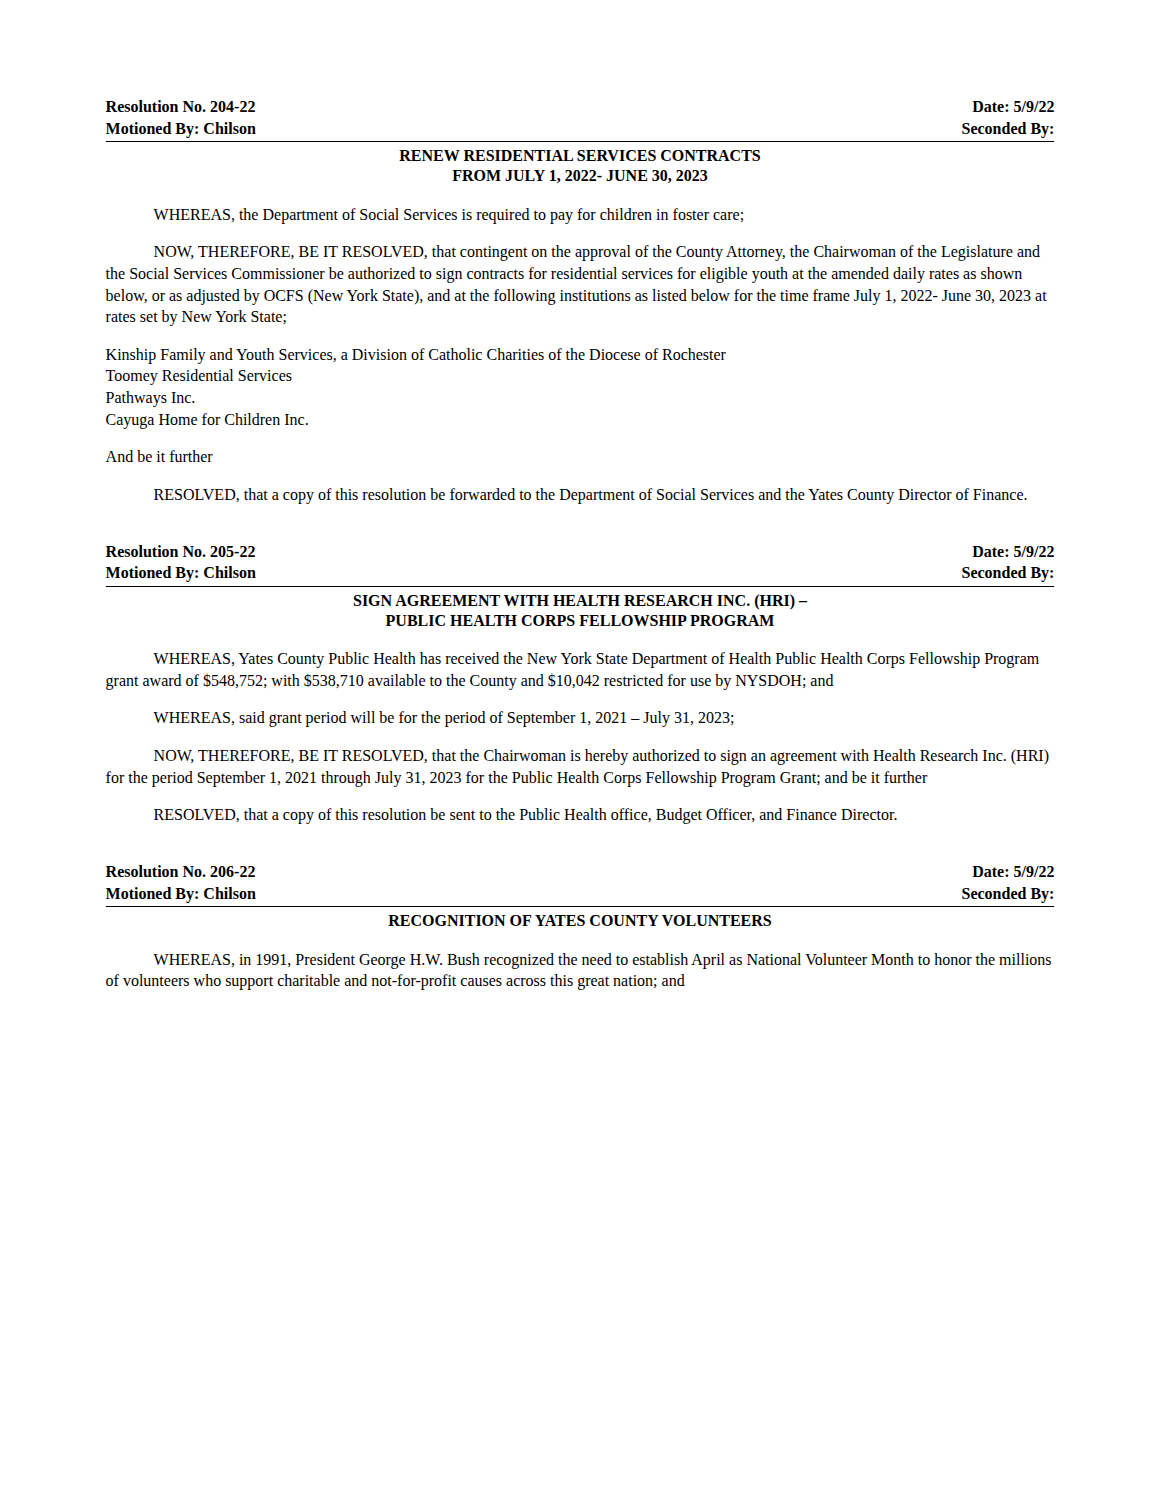Resolution No. 204-22 Date: 5/9/22
Motioned By: Chilson Seconded By:
Renew Residential Services Contracts
From July 1, 2022- June 30, 2023
WHEREAS, the Department of Social Services is required to pay for children in foster care;
NOW, THEREFORE, BE IT RESOLVED, that contingent on the approval of the County Attorney, the Chairwoman of the Legislature and the Social Services Commissioner be authorized to sign contracts for residential services for eligible youth at the amended daily rates as shown below, or as adjusted by OCFS (New York State), and at the following institutions as listed below for the time frame July 1, 2022- June 30, 2023 at rates set by New York State;
Kinship Family and Youth Services, a Division of Catholic Charities of the Diocese of Rochester
Toomey Residential Services
Pathways Inc.
Cayuga Home for Children Inc.
And be it further
RESOLVED, that a copy of this resolution be forwarded to the Department of Social Services and the Yates County Director of Finance.
Resolution No. 205-22 Date: 5/9/22
Motioned By: Chilson Seconded By:
Sign Agreement with Health Research Inc. (HRI) –
Public Health Corps Fellowship Program
WHEREAS, Yates County Public Health has received the New York State Department of Health Public Health Corps Fellowship Program grant award of $548,752; with $538,710 available to the County and $10,042 restricted for use by NYSDOH; and
WHEREAS, said grant period will be for the period of September 1, 2021 – July 31, 2023;
NOW, THEREFORE, BE IT RESOLVED, that the Chairwoman is hereby authorized to sign an agreement with Health Research Inc. (HRI) for the period September 1, 2021 through July 31, 2023 for the Public Health Corps Fellowship Program Grant; and be it further
RESOLVED, that a copy of this resolution be sent to the Public Health office, Budget Officer, and Finance Director.
Resolution No. 206-22 Date: 5/9/22
Motioned By: Chilson Seconded By:
Recognition of Yates County Volunteers
WHEREAS, in 1991, President George H.W. Bush recognized the need to establish April as National Volunteer Month to honor the millions of volunteers who support charitable and not-for-profit causes across this great nation; and